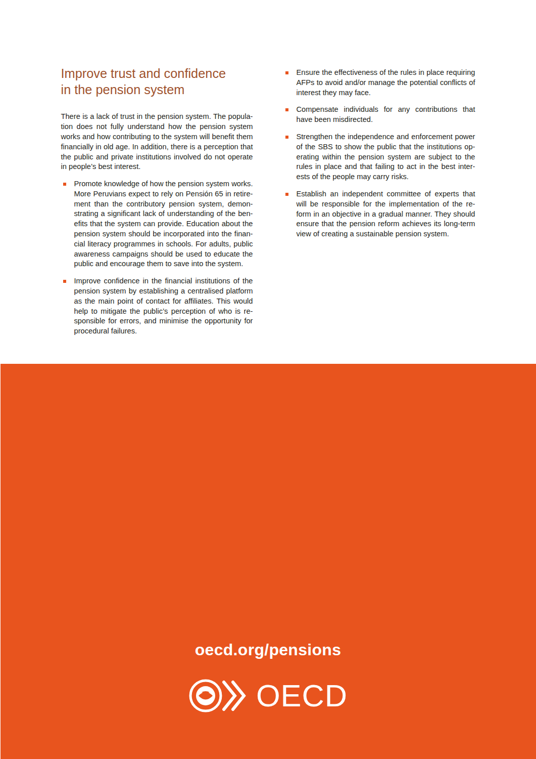Improve trust and confidence
in the pension system
There is a lack of trust in the pension system. The population does not fully understand how the pension system works and how contributing to the system will benefit them financially in old age. In addition, there is a perception that the public and private institutions involved do not operate in people’s best interest.
Promote knowledge of how the pension system works. More Peruvians expect to rely on Pensión 65 in retirement than the contributory pension system, demonstrating a significant lack of understanding of the benefits that the system can provide. Education about the pension system should be incorporated into the financial literacy programmes in schools. For adults, public awareness campaigns should be used to educate the public and encourage them to save into the system.
Improve confidence in the financial institutions of the pension system by establishing a centralised platform as the main point of contact for affiliates. This would help to mitigate the public’s perception of who is responsible for errors, and minimise the opportunity for procedural failures.
Ensure the effectiveness of the rules in place requiring AFPs to avoid and/or manage the potential conflicts of interest they may face.
Compensate individuals for any contributions that have been misdirected.
Strengthen the independence and enforcement power of the SBS to show the public that the institutions operating within the pension system are subject to the rules in place and that failing to act in the best interests of the people may carry risks.
Establish an independent committee of experts that will be responsible for the implementation of the reform in an objective in a gradual manner. They should ensure that the pension reform achieves its long-term view of creating a sustainable pension system.
oecd.org/pensions
OECD